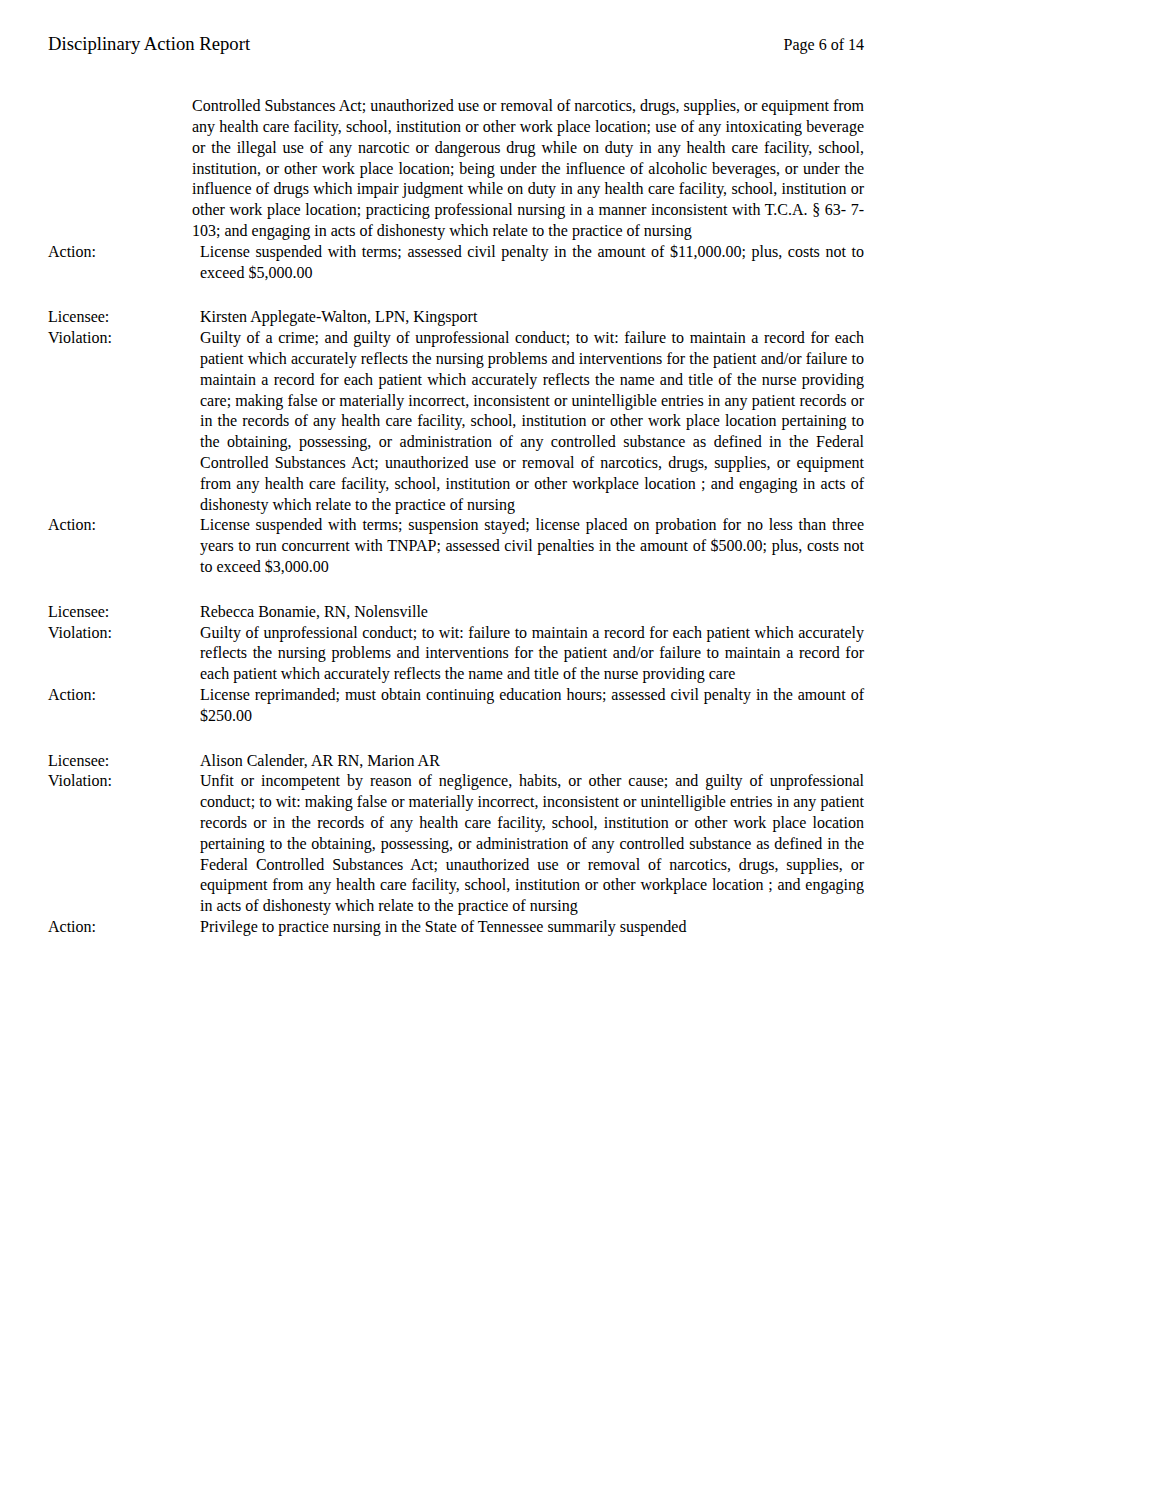Disciplinary Action Report
Page 6 of 14
Controlled Substances Act; unauthorized use or removal of narcotics, drugs, supplies, or equipment from any health care facility, school, institution or other work place location; use of any intoxicating beverage or the illegal use of any narcotic or dangerous drug while on duty in any health care facility, school, institution, or other work place location; being under the influence of alcoholic beverages, or under the influence of drugs which impair judgment while on duty in any health care facility, school, institution or other work place location; practicing professional nursing in a manner inconsistent with T.C.A. § 63- 7-103; and engaging in acts of dishonesty which relate to the practice of nursing
Action:
License suspended with terms; assessed civil penalty in the amount of $11,000.00; plus, costs not to exceed $5,000.00
Licensee:
Kirsten Applegate-Walton, LPN, Kingsport
Violation:
Guilty of a crime; and guilty of unprofessional conduct; to wit: failure to maintain a record for each patient which accurately reflects the nursing problems and interventions for the patient and/or failure to maintain a record for each patient which accurately reflects the name and title of the nurse providing care; making false or materially incorrect, inconsistent or unintelligible entries in any patient records or in the records of any health care facility, school, institution or other work place location pertaining to the obtaining, possessing, or administration of any controlled substance as defined in the Federal Controlled Substances Act; unauthorized use or removal of narcotics, drugs, supplies, or equipment from any health care facility, school, institution or other workplace location ; and engaging in acts of dishonesty which relate to the practice of nursing
Action:
License suspended with terms; suspension stayed; license placed on probation for no less than three years to run concurrent with TNPAP; assessed civil penalties in the amount of $500.00; plus, costs not to exceed $3,000.00
Licensee:
Rebecca Bonamie, RN, Nolensville
Violation:
Guilty of unprofessional conduct; to wit: failure to maintain a record for each patient which accurately reflects the nursing problems and interventions for the patient and/or failure to maintain a record for each patient which accurately reflects the name and title of the nurse providing care
Action:
License reprimanded; must obtain continuing education hours; assessed civil penalty in the amount of $250.00
Licensee:
Alison Calender, AR RN, Marion AR
Violation:
Unfit or incompetent by reason of negligence, habits, or other cause; and guilty of unprofessional conduct; to wit: making false or materially incorrect, inconsistent or unintelligible entries in any patient records or in the records of any health care facility, school, institution or other work place location pertaining to the obtaining, possessing, or administration of any controlled substance as defined in the Federal Controlled Substances Act; unauthorized use or removal of narcotics, drugs, supplies, or equipment from any health care facility, school, institution or other workplace location ; and engaging in acts of dishonesty which relate to the practice of nursing
Action:
Privilege to practice nursing in the State of Tennessee summarily suspended